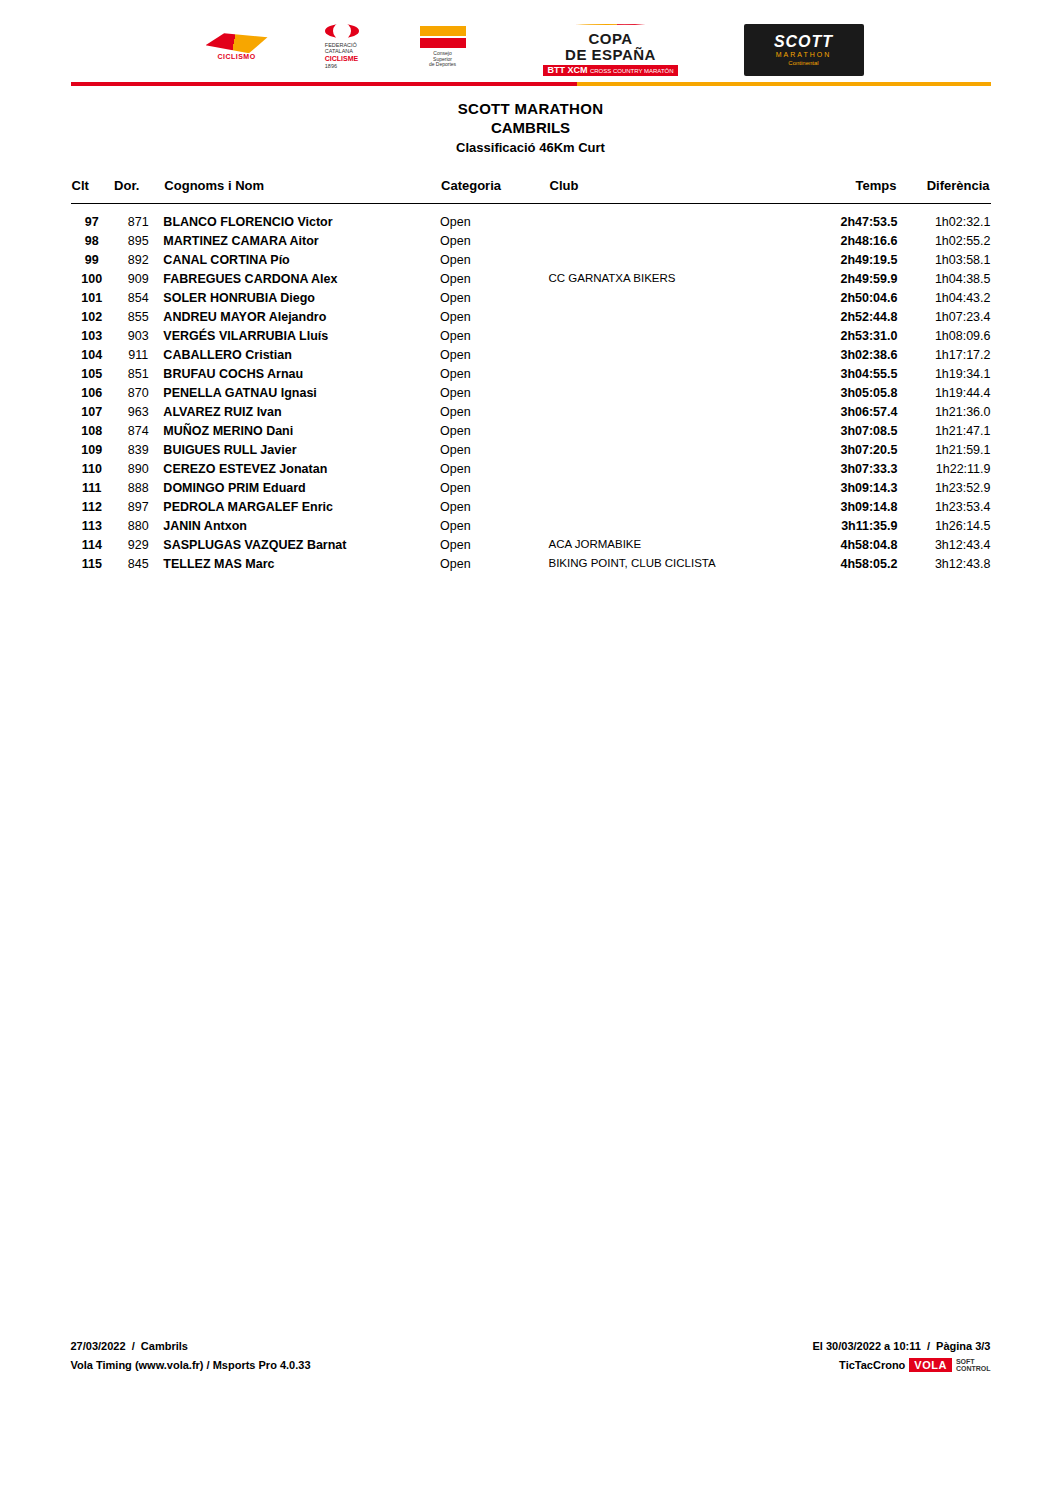CICLISMO
FEDERACIÓ
CATALANA
CICLISME
1896
Consejo
Superior
de Deportes
COPA
DE ESPAÑA
BTT XCM CROSS COUNTRY MARATÓN
SCOTT
MARATHON
Continental
SCOTT MARATHON
CAMBRILS
Classificació 46Km Curt
| Clt | Dor. | Cognoms i Nom | Categoria | Club | Temps | Diferència |
| --- | --- | --- | --- | --- | --- | --- |
| 97 | 871 | BLANCO FLORENCIO Victor | Open | | 2h47:53.5 | 1h02:32.1 |
| 98 | 895 | MARTINEZ CAMARA Aitor | Open | | 2h48:16.6 | 1h02:55.2 |
| 99 | 892 | CANAL CORTINA Pío | Open | | 2h49:19.5 | 1h03:58.1 |
| 100 | 909 | FABREGUES CARDONA Alex | Open | CC GARNATXA BIKERS | 2h49:59.9 | 1h04:38.5 |
| 101 | 854 | SOLER HONRUBIA Diego | Open | | 2h50:04.6 | 1h04:43.2 |
| 102 | 855 | ANDREU MAYOR Alejandro | Open | | 2h52:44.8 | 1h07:23.4 |
| 103 | 903 | VERGÉS VILARRUBIA Lluís | Open | | 2h53:31.0 | 1h08:09.6 |
| 104 | 911 | CABALLERO Cristian | Open | | 3h02:38.6 | 1h17:17.2 |
| 105 | 851 | BRUFAU COCHS Arnau | Open | | 3h04:55.5 | 1h19:34.1 |
| 106 | 870 | PENELLA GATNAU Ignasi | Open | | 3h05:05.8 | 1h19:44.4 |
| 107 | 963 | ALVAREZ RUIZ Ivan | Open | | 3h06:57.4 | 1h21:36.0 |
| 108 | 874 | MUÑOZ MERINO Dani | Open | | 3h07:08.5 | 1h21:47.1 |
| 109 | 839 | BUIGUES RULL Javier | Open | | 3h07:20.5 | 1h21:59.1 |
| 110 | 890 | CEREZO ESTEVEZ Jonatan | Open | | 3h07:33.3 | 1h22:11.9 |
| 111 | 888 | DOMINGO PRIM Eduard | Open | | 3h09:14.3 | 1h23:52.9 |
| 112 | 897 | PEDROLA MARGALEF Enric | Open | | 3h09:14.8 | 1h23:53.4 |
| 113 | 880 | JANIN Antxon | Open | | 3h11:35.9 | 1h26:14.5 |
| 114 | 929 | SASPLUGAS VAZQUEZ Barnat | Open | ACA JORMABIKE | 4h58:04.8 | 3h12:43.4 |
| 115 | 845 | TELLEZ MAS Marc | Open | BIKING POINT, CLUB CICLISTA | 4h58:05.2 | 3h12:43.8 |
27/03/2022 / Cambrils
El 30/03/2022 a 10:11 / Pàgina 3/3
Vola Timing (www.vola.fr) / Msports Pro 4.0.33
TicTacCrono VOLA SOFT
CONTROL